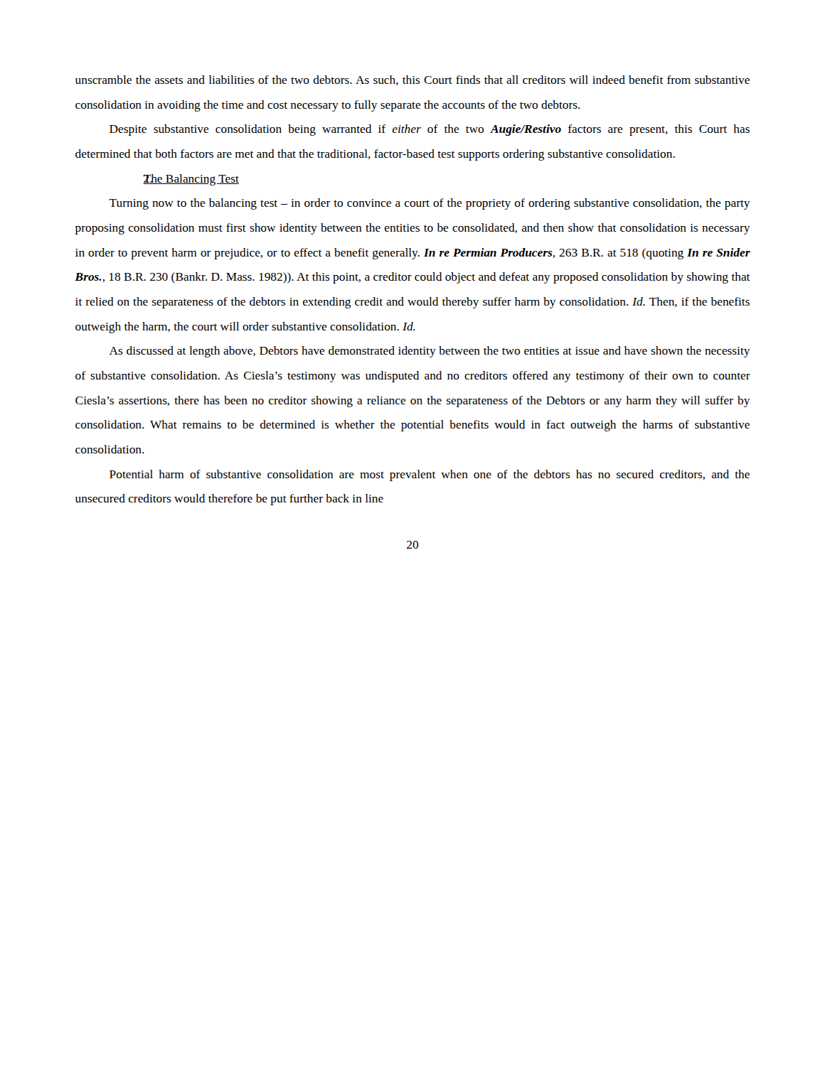unscramble the assets and liabilities of the two debtors. As such, this Court finds that all creditors will indeed benefit from substantive consolidation in avoiding the time and cost necessary to fully separate the accounts of the two debtors.
Despite substantive consolidation being warranted if either of the two Augie/Restivo factors are present, this Court has determined that both factors are met and that the traditional, factor-based test supports ordering substantive consolidation.
2. The Balancing Test
Turning now to the balancing test – in order to convince a court of the propriety of ordering substantive consolidation, the party proposing consolidation must first show identity between the entities to be consolidated, and then show that consolidation is necessary in order to prevent harm or prejudice, or to effect a benefit generally. In re Permian Producers, 263 B.R. at 518 (quoting In re Snider Bros., 18 B.R. 230 (Bankr. D. Mass. 1982)). At this point, a creditor could object and defeat any proposed consolidation by showing that it relied on the separateness of the debtors in extending credit and would thereby suffer harm by consolidation. Id. Then, if the benefits outweigh the harm, the court will order substantive consolidation. Id.
As discussed at length above, Debtors have demonstrated identity between the two entities at issue and have shown the necessity of substantive consolidation. As Ciesla’s testimony was undisputed and no creditors offered any testimony of their own to counter Ciesla’s assertions, there has been no creditor showing a reliance on the separateness of the Debtors or any harm they will suffer by consolidation. What remains to be determined is whether the potential benefits would in fact outweigh the harms of substantive consolidation.
Potential harm of substantive consolidation are most prevalent when one of the debtors has no secured creditors, and the unsecured creditors would therefore be put further back in line
20